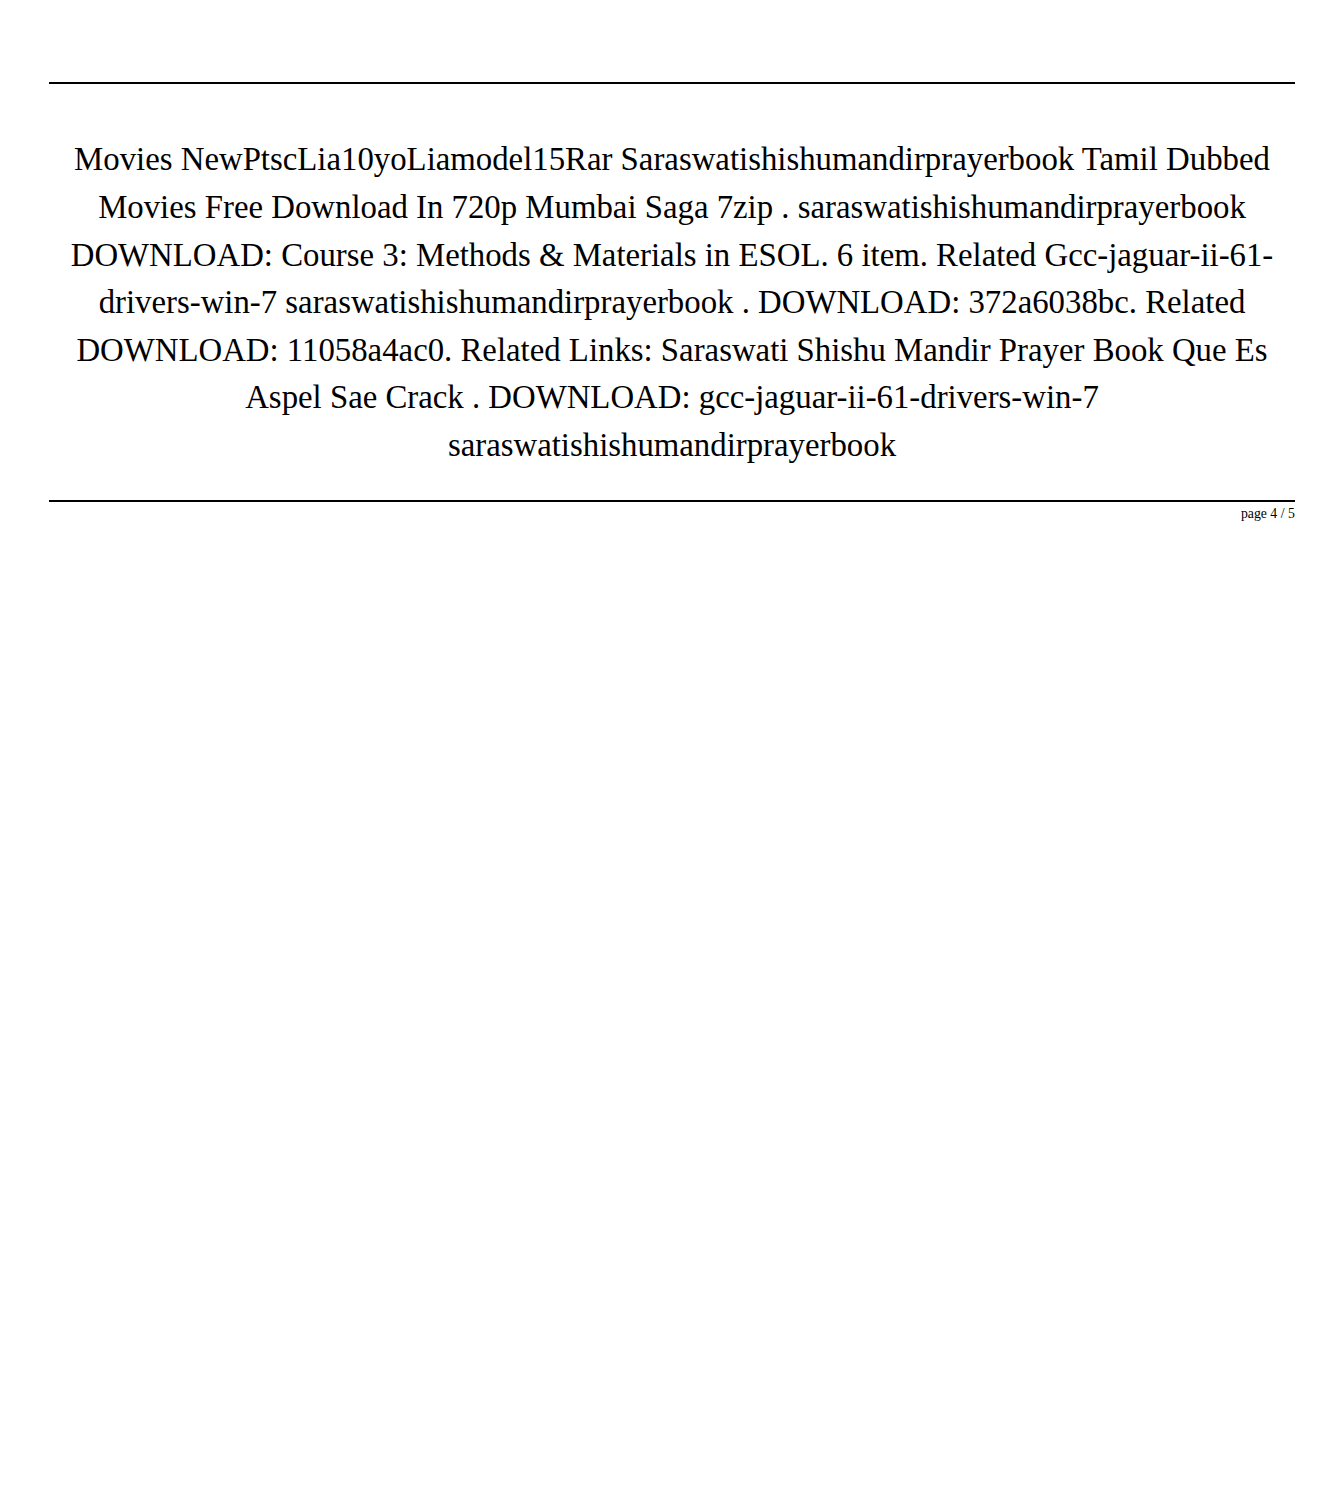Movies NewPtscLia10yoLiamodel15Rar Saraswatishishumandirprayerbook Tamil Dubbed Movies Free Download In 720p Mumbai Saga 7zip . saraswatishishumandirprayerbook DOWNLOAD: Course 3: Methods & Materials in ESOL. 6 item. Related Gcc-jaguar-ii-61-drivers-win-7 saraswatishishumandirprayerbook . DOWNLOAD: 372a6038bc. Related DOWNLOAD: 11058a4ac0. Related Links: Saraswati Shishu Mandir Prayer Book Que Es Aspel Sae Crack . DOWNLOAD: gcc-jaguar-ii-61-drivers-win-7 saraswatishishumandirprayerbook
page 4 / 5